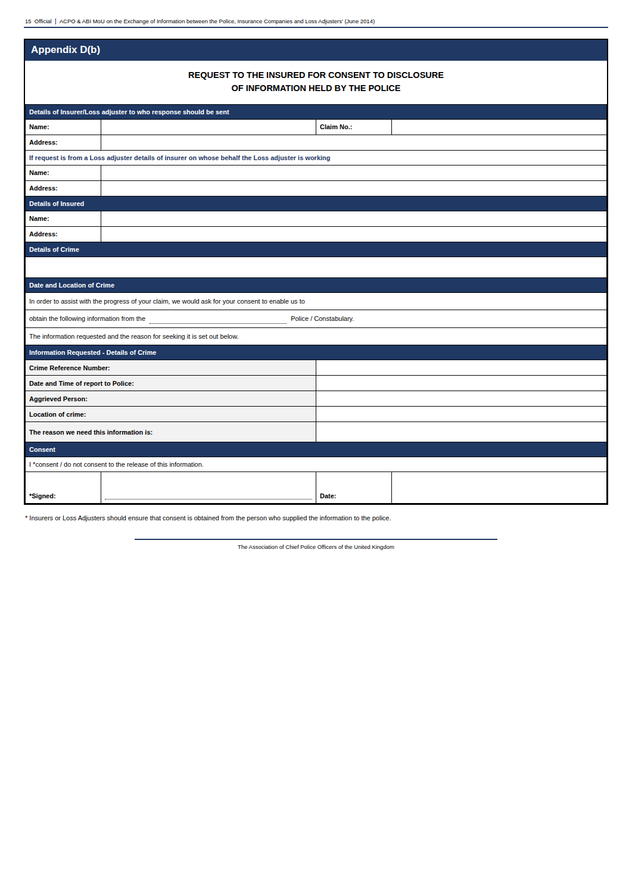15 Official ACPO & ABI MoU on the Exchange of Information between the Police, Insurance Companies and Loss Adjusters' (June 2014)
Appendix D(b)
REQUEST TO THE INSURED FOR CONSENT TO DISCLOSURE
OF INFORMATION HELD BY THE POLICE
| Details of Insurer/Loss adjuster to who response should be sent |
| Name: | | Claim No.: | |
| Address: | |
| If request is from a Loss adjuster details of insurer on whose behalf the Loss adjuster is working |
| Name: | |
| Address: | |
| Details of Insured |
| Name: | |
| Address: | |
| Details of Crime |
| Date and Location of Crime |
| In order to assist with the progress of your claim, we would ask for your consent to enable us to |
| obtain the following information from the Police / Constabulary. |
| The information requested and the reason for seeking it is set out below. |
| Information Requested - Details of Crime |
| Crime Reference Number: | |
| Date and Time of report to Police: | |
| Aggrieved Person: | |
| Location of crime: | |
| The reason we need this information is: | |
| Consent |
| I *consent / do not consent to the release of this information. |
| *Signed: | | Date: | |
* Insurers or Loss Adjusters should ensure that consent is obtained from the person who supplied the information to the police.
The Association of Chief Police Officers of the United Kingdom